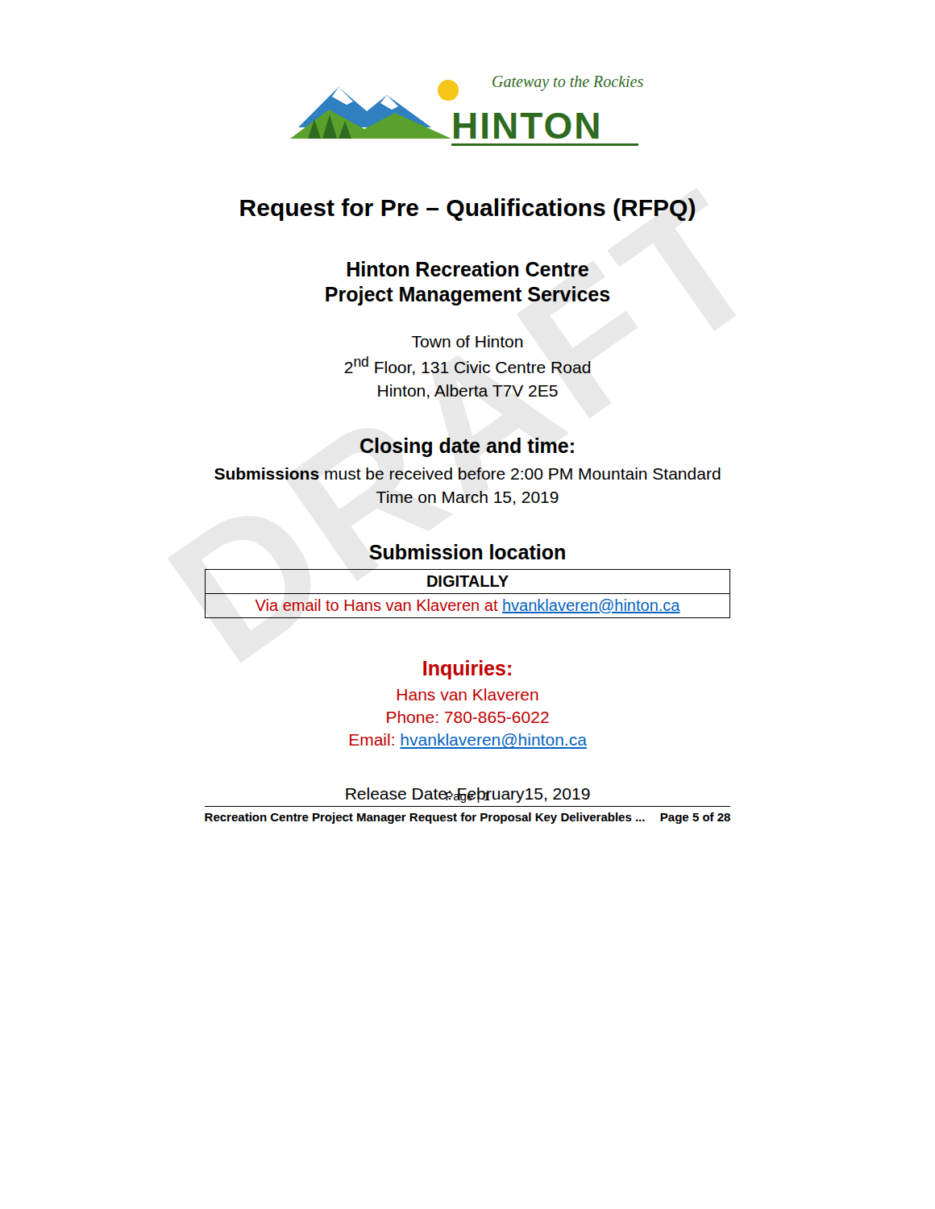DRAFT
Gateway to the Rockies HINTON
Request for Pre – Qualifications (RFPQ)
Hinton Recreation Centre
Project Management Services
Town of Hinton
2nd Floor, 131 Civic Centre Road
Hinton, Alberta T7V 2E5
Closing date and time:
Submissions must be received before 2:00 PM Mountain Standard Time on March 15, 2019
Submission location
| DIGITALLY |
| Via email to Hans van Klaveren at hvanklaveren@hinton.ca |
Inquiries:
Hans van Klaveren
Phone: 780-865-6022
Email: hvanklaveren@hinton.ca
Release Date: February15, 2019
Page | 1
Recreation Centre Project Manager Request for Proposal Key Deliverables ... Page 5 of 28